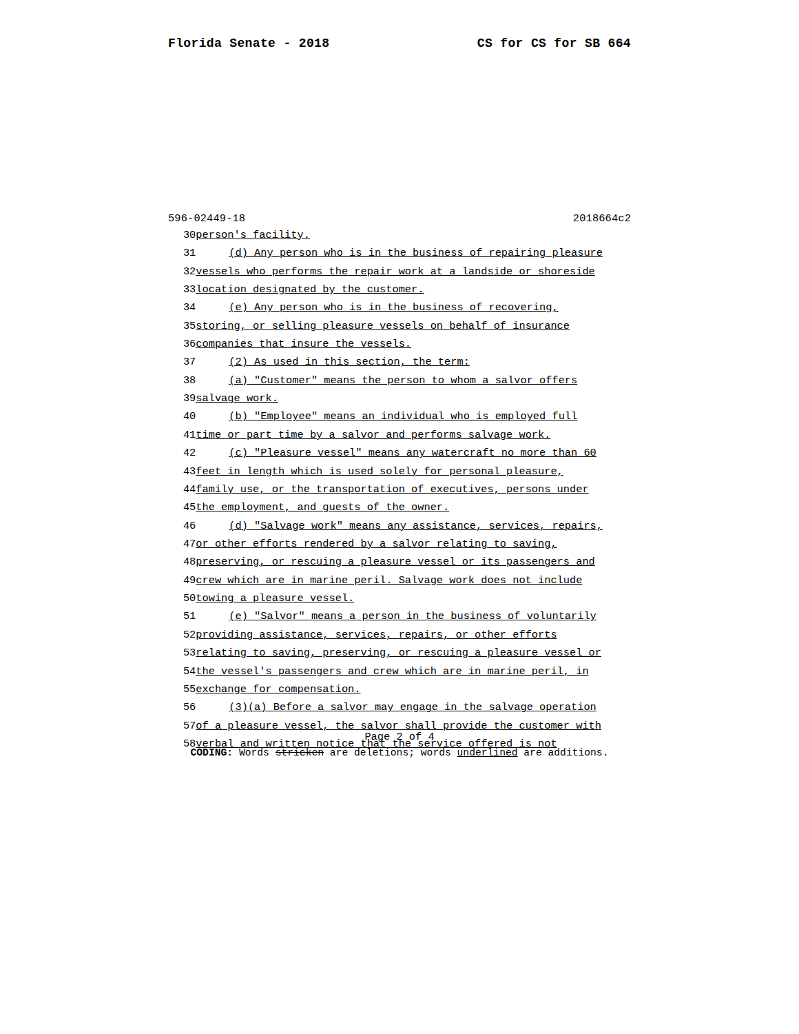Florida Senate - 2018
CS for CS for SB 664
596-02449-18
2018664c2
| 30 | person's facility. |
| 31 | (d) Any person who is in the business of repairing pleasure |
| 32 | vessels who performs the repair work at a landside or shoreside |
| 33 | location designated by the customer. |
| 34 | (e) Any person who is in the business of recovering, |
| 35 | storing, or selling pleasure vessels on behalf of insurance |
| 36 | companies that insure the vessels. |
| 37 | (2) As used in this section, the term: |
| 38 | (a) "Customer" means the person to whom a salvor offers |
| 39 | salvage work. |
| 40 | (b) "Employee" means an individual who is employed full |
| 41 | time or part time by a salvor and performs salvage work. |
| 42 | (c) "Pleasure vessel" means any watercraft no more than 60 |
| 43 | feet in length which is used solely for personal pleasure, |
| 44 | family use, or the transportation of executives, persons under |
| 45 | the employment, and guests of the owner. |
| 46 | (d) "Salvage work" means any assistance, services, repairs, |
| 47 | or other efforts rendered by a salvor relating to saving, |
| 48 | preserving, or rescuing a pleasure vessel or its passengers and |
| 49 | crew which are in marine peril. Salvage work does not include |
| 50 | towing a pleasure vessel. |
| 51 | (e) "Salvor" means a person in the business of voluntarily |
| 52 | providing assistance, services, repairs, or other efforts |
| 53 | relating to saving, preserving, or rescuing a pleasure vessel or |
| 54 | the vessel's passengers and crew which are in marine peril, in |
| 55 | exchange for compensation. |
| 56 | (3)(a) Before a salvor may engage in the salvage operation |
| 57 | of a pleasure vessel, the salvor shall provide the customer with |
| 58 | verbal and written notice that the service offered is not |
Page 2 of 4
CODING: Words stricken are deletions; words underlined are additions.